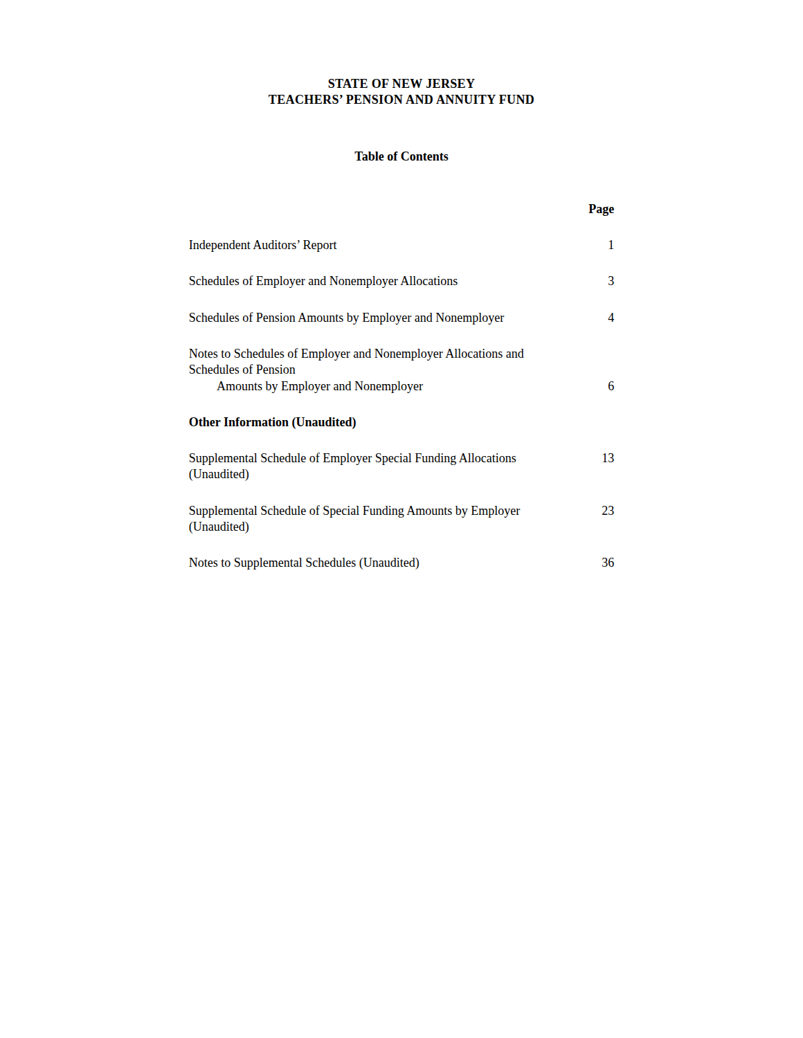STATE OF NEW JERSEY TEACHERS’ PENSION AND ANNUITY FUND
Table of Contents
| | Page |
| Independent Auditors’ Report | 1 |
| Schedules of Employer and Nonemployer Allocations | 3 |
| Schedules of Pension Amounts by Employer and Nonemployer | 4 |
| Notes to Schedules of Employer and Nonemployer Allocations and Schedules of Pension Amounts by Employer and Nonemployer | 6 |
| Other Information (Unaudited) | |
| Supplemental Schedule of Employer Special Funding Allocations (Unaudited) | 13 |
| Supplemental Schedule of Special Funding Amounts by Employer (Unaudited) | 23 |
| Notes to Supplemental Schedules (Unaudited) | 36 |